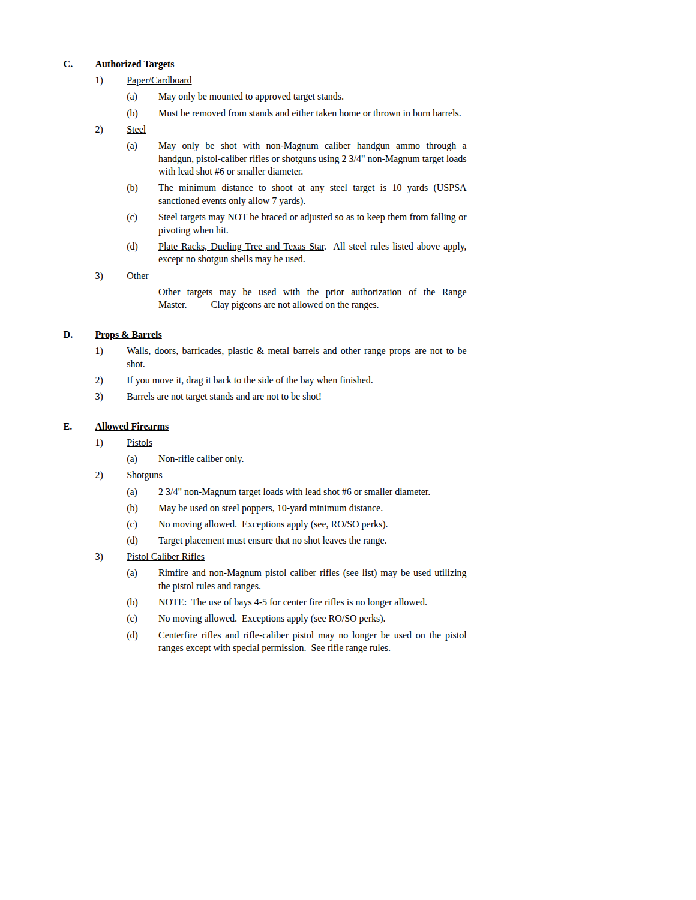| C. | Authorized Targets |
| | 1) | Paper/Cardboard |
| | | (a) | May only be mounted to approved target stands. |
| | | (b) | Must be removed from stands and either taken home or thrown in burn barrels. |
| | 2) | Steel |
| | | (a) | May only be shot with non-Magnum caliber handgun ammo through a handgun, pistol-caliber rifles or shotguns using 2 3/4" non-Magnum target loads with lead shot #6 or smaller diameter. |
| | | (b) | The minimum distance to shoot at any steel target is 10 yards (USPSA sanctioned events only allow 7 yards). |
| | | (c) | Steel targets may NOT be braced or adjusted so as to keep them from falling or pivoting when hit. |
| | | (d) | Plate Racks, Dueling Tree and Texas Star . All steel rules listed above apply, except no shotgun shells may be used. |
| | 3) | Other |
| | | | Other targets may be used with the prior authorization of the Range Master. Clay pigeons are not allowed on the ranges. |
| D. | Props & Barrels |
| | 1) | Walls, doors, barricades, plastic & metal barrels and other range props are not to be shot. |
| | 2) | If you move it, drag it back to the side of the bay when finished. |
| | 3) | Barrels are not target stands and are not to be shot! |
| E. | Allowed Firearms |
| | 1) | Pistols |
| | | (a) | Non-rifle caliber only. |
| | 2) | Shotguns |
| | | (a) | 2 3/4" non-Magnum target loads with lead shot #6 or smaller diameter. |
| | | (b) | May be used on steel poppers, 10-yard minimum distance. |
| | | (c) | No moving allowed. Exceptions apply (see, RO/SO perks). |
| | | (d) | Target placement must ensure that no shot leaves the range. |
| | 3) | Pistol Caliber Rifles |
| | | (a) | Rimfire and non-Magnum pistol caliber rifles (see list) may be used utilizing the pistol rules and ranges. |
| | | (b) | NOTE: The use of bays 4-5 for center fire rifles is no longer allowed. |
| | | (c) | No moving allowed. Exceptions apply (see RO/SO perks). |
| | | (d) | Centerfire rifles and rifle-caliber pistol may no longer be used on the pistol ranges except with special permission. See rifle range rules. |